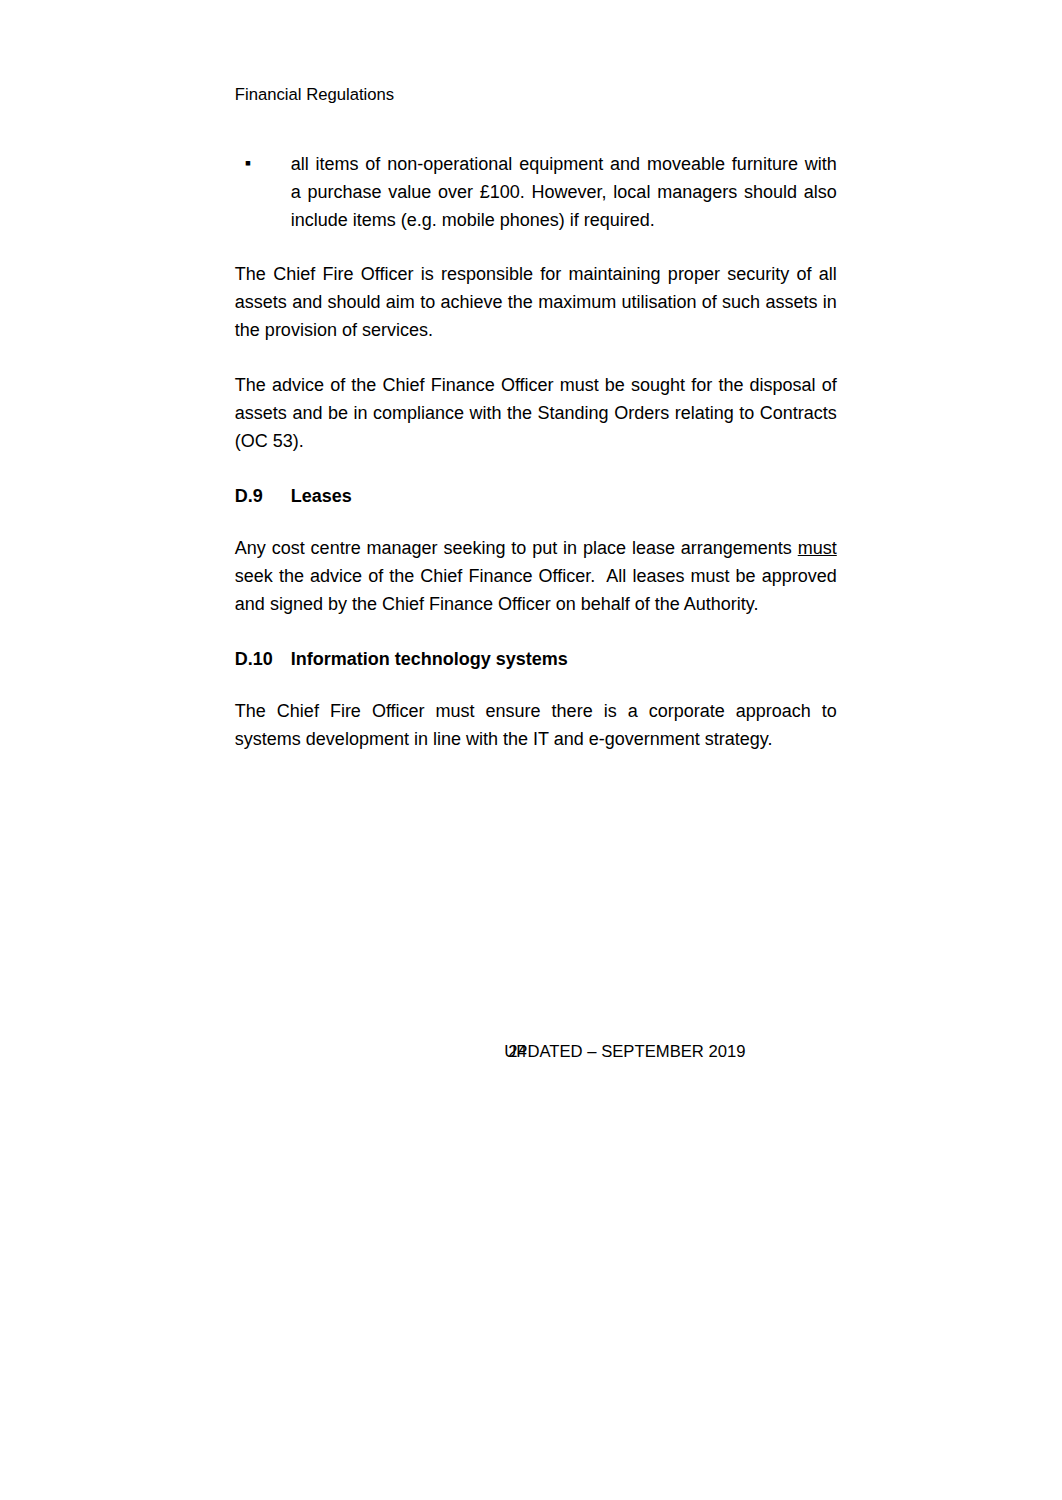Financial Regulations
all items of non-operational equipment and moveable furniture with a purchase value over £100. However, local managers should also include items (e.g. mobile phones) if required.
The Chief Fire Officer is responsible for maintaining proper security of all assets and should aim to achieve the maximum utilisation of such assets in the provision of services.
The advice of the Chief Finance Officer must be sought for the disposal of assets and be in compliance with the Standing Orders relating to Contracts (OC 53).
D.9 Leases
Any cost centre manager seeking to put in place lease arrangements must seek the advice of the Chief Finance Officer. All leases must be approved and signed by the Chief Finance Officer on behalf of the Authority.
D.10 Information technology systems
The Chief Fire Officer must ensure there is a corporate approach to systems development in line with the IT and e-government strategy.
24 UPDATED – SEPTEMBER 2019